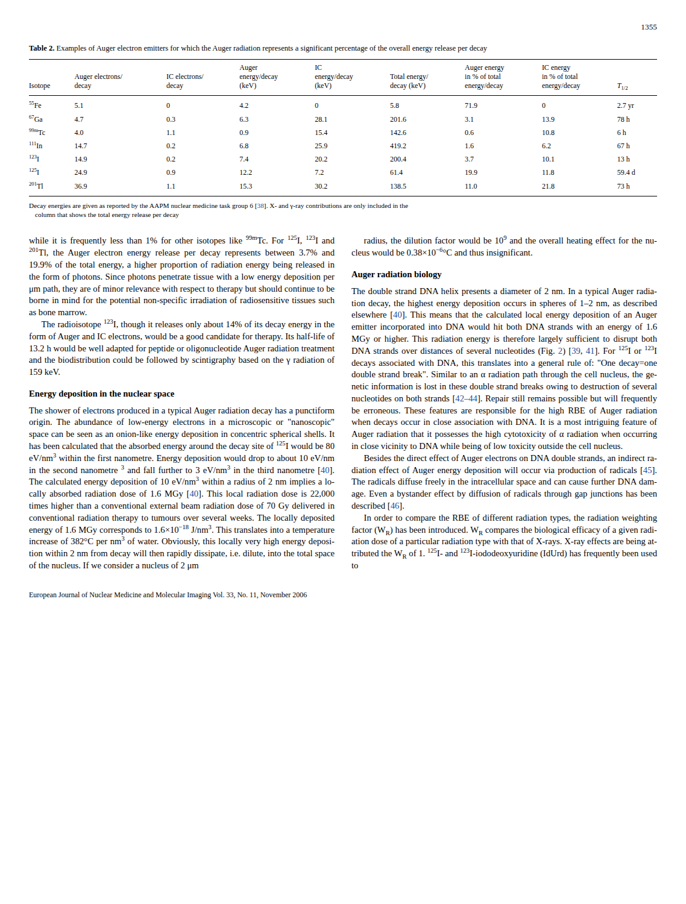1355
Table 2. Examples of Auger electron emitters for which the Auger radiation represents a significant percentage of the overall energy release per decay
| Isotope | Auger electrons/ decay | IC electrons/ decay | Auger energy/decay (keV) | IC energy/decay (keV) | Total energy/ decay (keV) | Auger energy in % of total energy/decay | IC energy in % of total energy/decay | T 1/2 |
| --- | --- | --- | --- | --- | --- | --- | --- | --- |
| 55 Fe | 5.1 | 0 | 4.2 | 0 | 5.8 | 71.9 | 0 | 2.7 yr |
| 67 Ga | 4.7 | 0.3 | 6.3 | 28.1 | 201.6 | 3.1 | 13.9 | 78 h |
| 99m Tc | 4.0 | 1.1 | 0.9 | 15.4 | 142.6 | 0.6 | 10.8 | 6 h |
| 111 In | 14.7 | 0.2 | 6.8 | 25.9 | 419.2 | 1.6 | 6.2 | 67 h |
| 123 I | 14.9 | 0.2 | 7.4 | 20.2 | 200.4 | 3.7 | 10.1 | 13 h |
| 125 I | 24.9 | 0.9 | 12.2 | 7.2 | 61.4 | 19.9 | 11.8 | 59.4 d |
| 201 Tl | 36.9 | 1.1 | 15.3 | 30.2 | 138.5 | 11.0 | 21.8 | 73 h |
Decay energies are given as reported by the AAPM nuclear medicine task group 6 [38]. X- and γ-ray contributions are only included in the column that shows the total energy release per decay
while it is frequently less than 1% for other isotopes like 99mTc. For 125I, 123I and 201Tl, the Auger electron energy release per decay represents between 3.7% and 19.9% of the total energy, a higher proportion of radiation energy being released in the form of photons. Since photons penetrate tissue with a low energy deposition per μm path, they are of minor relevance with respect to therapy but should continue to be borne in mind for the potential non-specific irradiation of radiosensitive tissues such as bone marrow.
The radioisotope 123I, though it releases only about 14% of its decay energy in the form of Auger and IC electrons, would be a good candidate for therapy. Its half-life of 13.2 h would be well adapted for peptide or oligonucleotide Auger radiation treatment and the biodistribution could be followed by scintigraphy based on the γ radiation of 159 keV.
Energy deposition in the nuclear space
The shower of electrons produced in a typical Auger radiation decay has a punctiform origin. The abundance of low-energy electrons in a microscopic or "nanoscopic" space can be seen as an onion-like energy deposition in concentric spherical shells. It has been calculated that the absorbed energy around the decay site of 125I would be 80 eV/nm3 within the first nanometre. Energy deposition would drop to about 10 eV/nm in the second nanometre 3 and fall further to 3 eV/nm3 in the third nanometre [40]. The calculated energy deposition of 10 eV/nm3 within a radius of 2 nm implies a locally absorbed radiation dose of 1.6 MGy [40]. This local radiation dose is 22,000 times higher than a conventional external beam radiation dose of 70 Gy delivered in conventional radiation therapy to tumours over several weeks. The locally deposited energy of 1.6 MGy corresponds to 1.6×10−18 J/nm3. This translates into a temperature increase of 382°C per nm3 of water. Obviously, this locally very high energy deposition within 2 nm from decay will then rapidly dissipate, i.e. dilute, into the total space of the nucleus. If we consider a nucleus of 2 μm
radius, the dilution factor would be 109 and the overall heating effect for the nucleus would be 0.38×10−6°C and thus insignificant.
Auger radiation biology
The double strand DNA helix presents a diameter of 2 nm. In a typical Auger radiation decay, the highest energy deposition occurs in spheres of 1–2 nm, as described elsewhere [40]. This means that the calculated local energy deposition of an Auger emitter incorporated into DNA would hit both DNA strands with an energy of 1.6 MGy or higher. This radiation energy is therefore largely sufficient to disrupt both DNA strands over distances of several nucleotides (Fig. 2) [39, 41]. For 125I or 123I decays associated with DNA, this translates into a general rule of: "One decay=one double strand break". Similar to an α radiation path through the cell nucleus, the genetic information is lost in these double strand breaks owing to destruction of several nucleotides on both strands [42–44]. Repair still remains possible but will frequently be erroneous. These features are responsible for the high RBE of Auger radiation when decays occur in close association with DNA. It is a most intriguing feature of Auger radiation that it possesses the high cytotoxicity of α radiation when occurring in close vicinity to DNA while being of low toxicity outside the cell nucleus.
Besides the direct effect of Auger electrons on DNA double strands, an indirect radiation effect of Auger energy deposition will occur via production of radicals [45]. The radicals diffuse freely in the intracellular space and can cause further DNA damage. Even a bystander effect by diffusion of radicals through gap junctions has been described [46].
In order to compare the RBE of different radiation types, the radiation weighting factor (WR) has been introduced. WR compares the biological efficacy of a given radiation dose of a particular radiation type with that of X-rays. X-ray effects are being attributed the WR of 1. 125I- and 123I-iododeoxyuridine (IdUrd) has frequently been used to
European Journal of Nuclear Medicine and Molecular Imaging Vol. 33, No. 11, November 2006